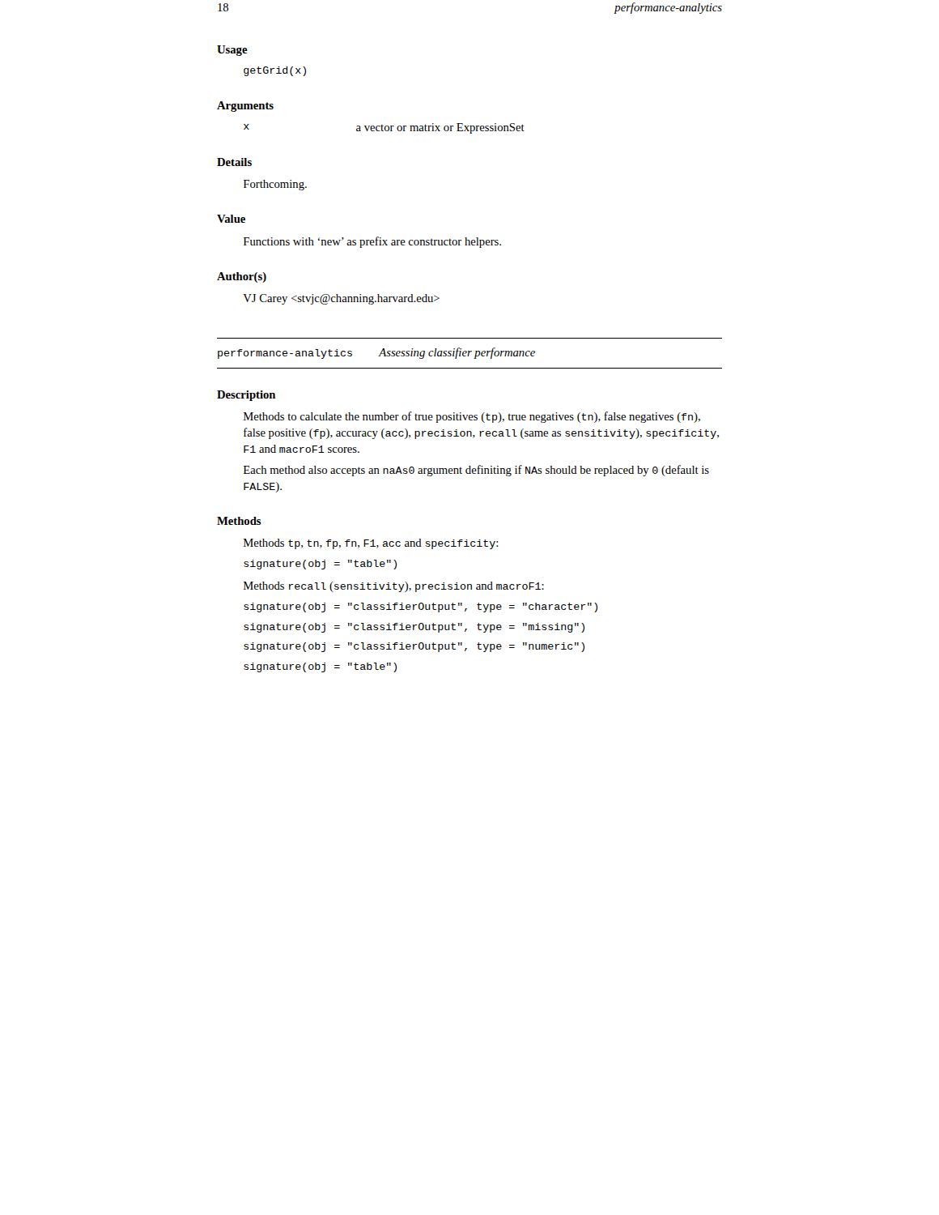18 performance-analytics
Usage
getGrid(x)
Arguments
x
a vector or matrix or ExpressionSet
Details
Forthcoming.
Value
Functions with ‘new’ as prefix are constructor helpers.
Author(s)
VJ Carey <stvjc@channing.harvard.edu>
performance-analytics Assessing classifier performance
Description
Methods to calculate the number of true positives (tp), true negatives (tn), false negatives (fn), false positive (fp), accuracy (acc), precision, recall (same as sensitivity), specificity, F1 and macroF1 scores.
Each method also accepts an naAs0 argument definiting if NAs should be replaced by 0 (default is FALSE).
Methods
Methods tp, tn, fp, fn, F1, acc and specificity:
signature(obj = "table")
Methods recall (sensitivity), precision and macroF1:
signature(obj = "classifierOutput", type = "character")
signature(obj = "classifierOutput", type = "missing")
signature(obj = "classifierOutput", type = "numeric")
signature(obj = "table")